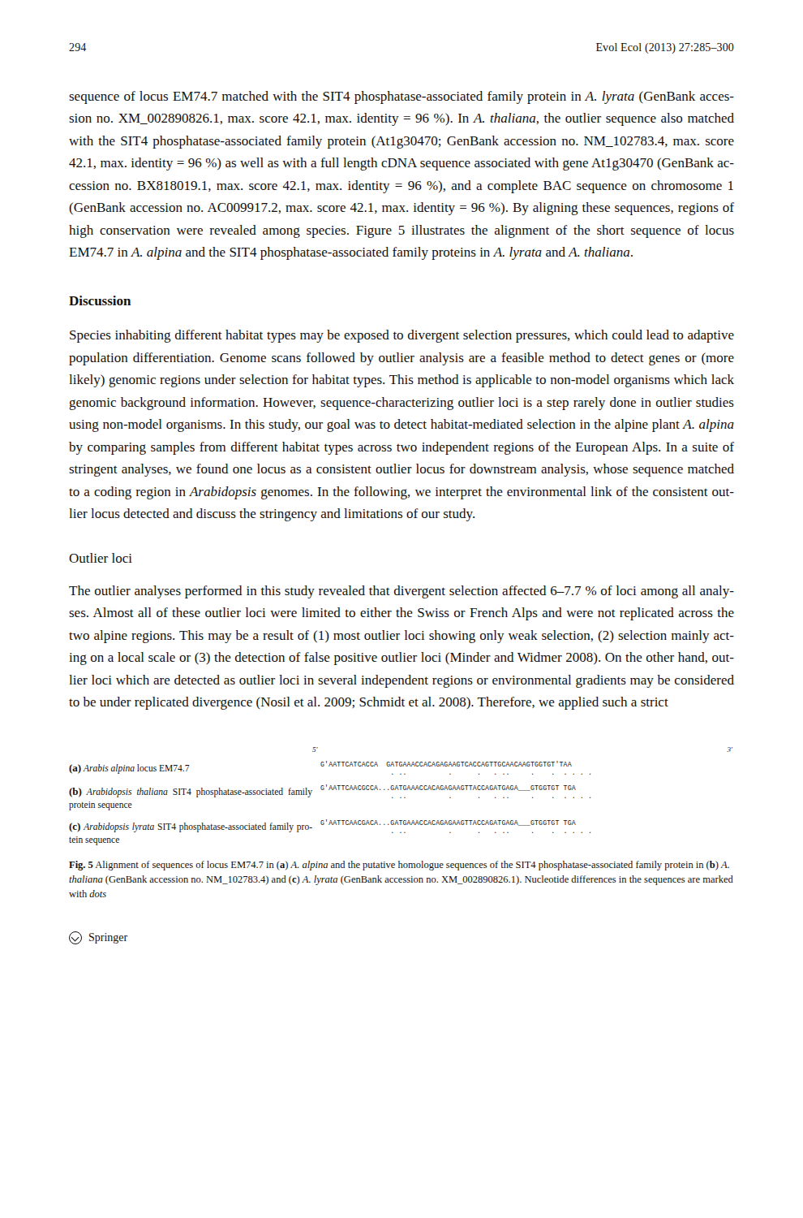294 Evol Ecol (2013) 27:285–300
sequence of locus EM74.7 matched with the SIT4 phosphatase-associated family protein in A. lyrata (GenBank accession no. XM_002890826.1, max. score 42.1, max. identity = 96 %). In A. thaliana, the outlier sequence also matched with the SIT4 phosphatase-associated family protein (At1g30470; GenBank accession no. NM_102783.4, max. score 42.1, max. identity = 96 %) as well as with a full length cDNA sequence associated with gene At1g30470 (GenBank accession no. BX818019.1, max. score 42.1, max. identity = 96 %), and a complete BAC sequence on chromosome 1 (GenBank accession no. AC009917.2, max. score 42.1, max. identity = 96 %). By aligning these sequences, regions of high conservation were revealed among species. Figure 5 illustrates the alignment of the short sequence of locus EM74.7 in A. alpina and the SIT4 phosphatase-associated family proteins in A. lyrata and A. thaliana.
Discussion
Species inhabiting different habitat types may be exposed to divergent selection pressures, which could lead to adaptive population differentiation. Genome scans followed by outlier analysis are a feasible method to detect genes or (more likely) genomic regions under selection for habitat types. This method is applicable to non-model organisms which lack genomic background information. However, sequence-characterizing outlier loci is a step rarely done in outlier studies using non-model organisms. In this study, our goal was to detect habitat-mediated selection in the alpine plant A. alpina by comparing samples from different habitat types across two independent regions of the European Alps. In a suite of stringent analyses, we found one locus as a consistent outlier locus for downstream analysis, whose sequence matched to a coding region in Arabidopsis genomes. In the following, we interpret the environmental link of the consistent outlier locus detected and discuss the stringency and limitations of our study.
Outlier loci
The outlier analyses performed in this study revealed that divergent selection affected 6–7.7 % of loci among all analyses. Almost all of these outlier loci were limited to either the Swiss or French Alps and were not replicated across the two alpine regions. This may be a result of (1) most outlier loci showing only weak selection, (2) selection mainly acting on a local scale or (3) the detection of false positive outlier loci (Minder and Widmer 2008). On the other hand, outlier loci which are detected as outlier loci in several independent regions or environmental gradients may be considered to be under replicated divergence (Nosil et al. 2009; Schmidt et al. 2008). Therefore, we applied such a strict
5′3′
(a) Arabis alpina locus EM74.7
G'AATTCATCACCA GATGAAACCACAGAGAAGTCACCAGTTGCAACAAGTGGTGT'TAA
. .. . . . .. . . . . . .
(b) Arabidopsis thaliana SIT4 phosphatase-associated family protein sequence
G'AATTCAACGCCA...GATGAAACCACAGAGAAGTTACCAGATGAGA___GTGGTGT TGA
. .. . . . .. . . . . . .
(c) Arabidopsis lyrata SIT4 phosphatase-associated family protein sequence
G'AATTCAACGACA...GATGAAACCACAGAGAAGTTACCAGATGAGA___GTGGTGT TGA
. .. . . . .. . . . . . .
Fig. 5 Alignment of sequences of locus EM74.7 in (a) A. alpina and the putative homologue sequences of the SIT4 phosphatase-associated family protein in (b) A. thaliana (GenBank accession no. NM_102783.4) and (c) A. lyrata (GenBank accession no. XM_002890826.1). Nucleotide differences in the sequences are marked with dots
Springer